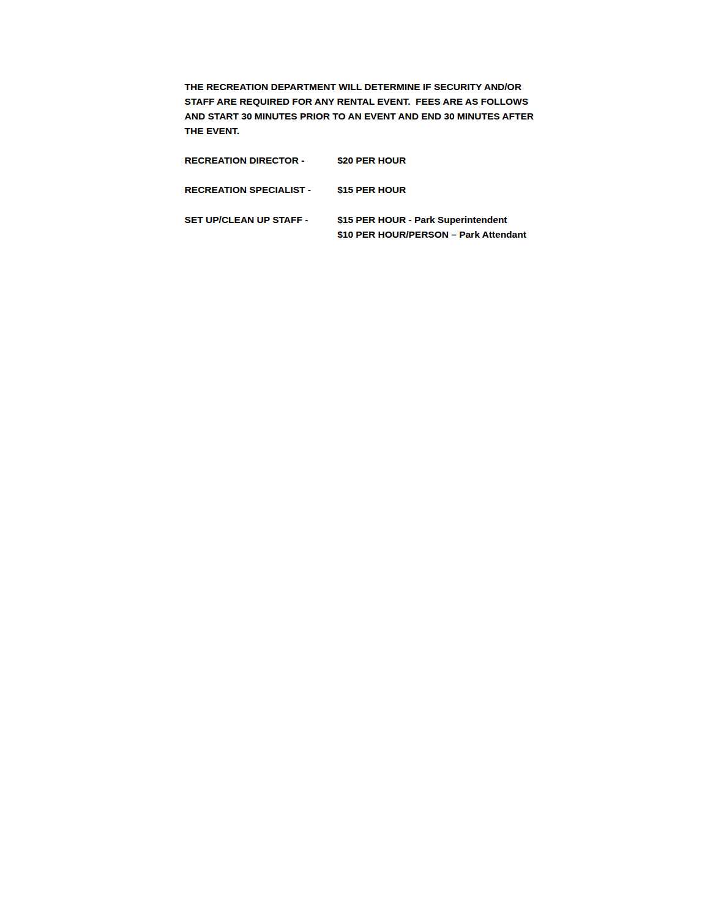THE RECREATION DEPARTMENT WILL DETERMINE IF SECURITY AND/OR STAFF ARE REQUIRED FOR ANY RENTAL EVENT. FEES ARE AS FOLLOWS AND START 30 MINUTES PRIOR TO AN EVENT AND END 30 MINUTES AFTER THE EVENT.
| RECREATION DIRECTOR - | $20 PER HOUR |
| RECREATION SPECIALIST - | $15 PER HOUR |
| SET UP/CLEAN UP STAFF - | $15 PER HOUR - Park Superintendent $10 PER HOUR/PERSON – Park Attendant |